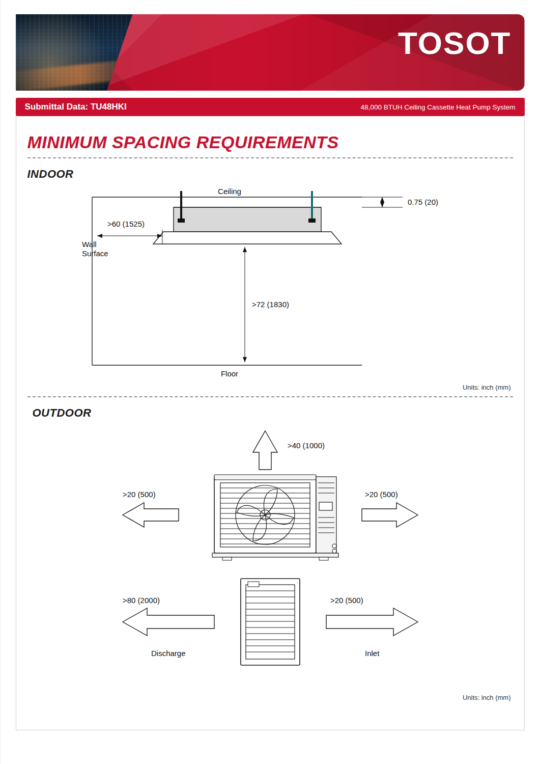TOSOT
Submittal Data: TU48HKI
48,000 BTUH Ceiling Cassette Heat Pump System
MINIMUM SPACING REQUIREMENTS
INDOOR
Ceiling 0.75 (20) >60 (1525) Wall Surface >72 (1830) Floor
Units: inch (mm)
OUTDOOR
>40 (1000) >20 (500) >20 (500) >80 (2000) Discharge >20 (500) Inlet
Units: inch (mm)